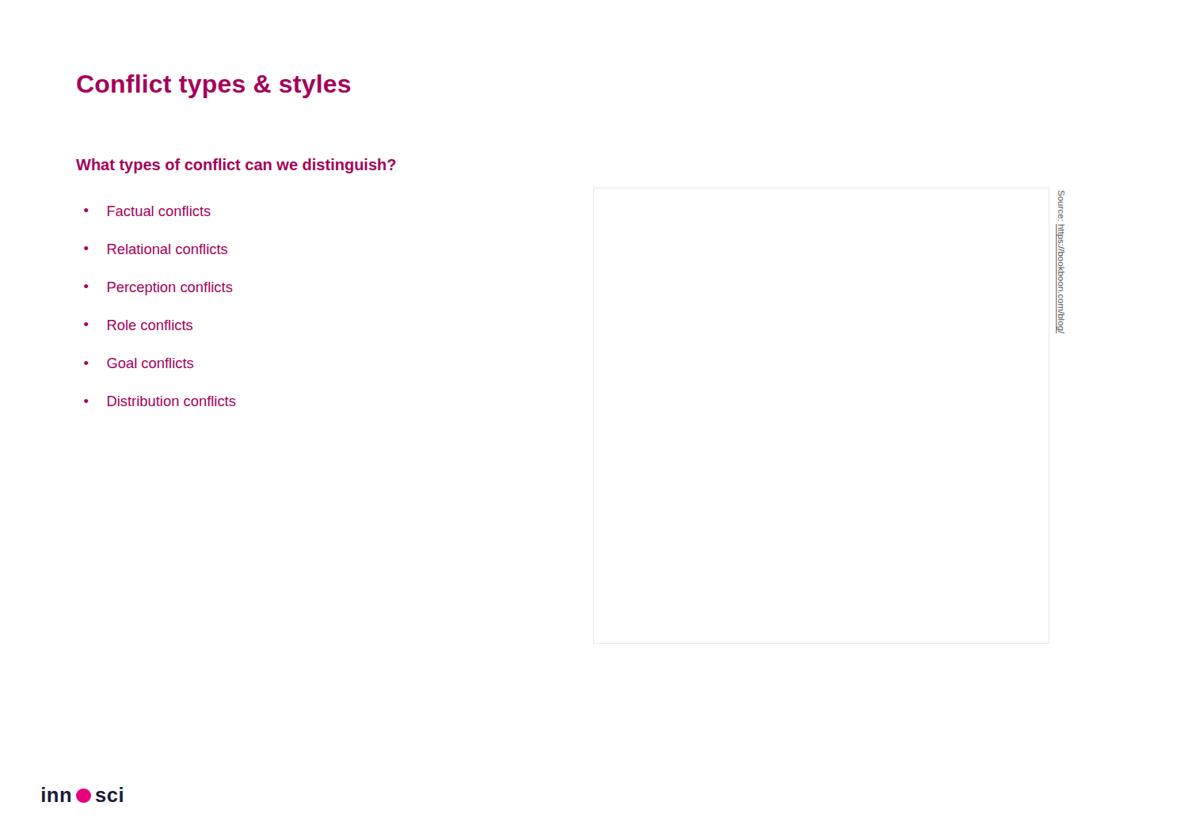Conflict types & styles
What types of conflict can we distinguish?
Factual conflicts
Relational conflicts
Perception conflicts
Role conflicts
Goal conflicts
Distribution conflicts
Source: https://bookboon.com/blog/
inn sci